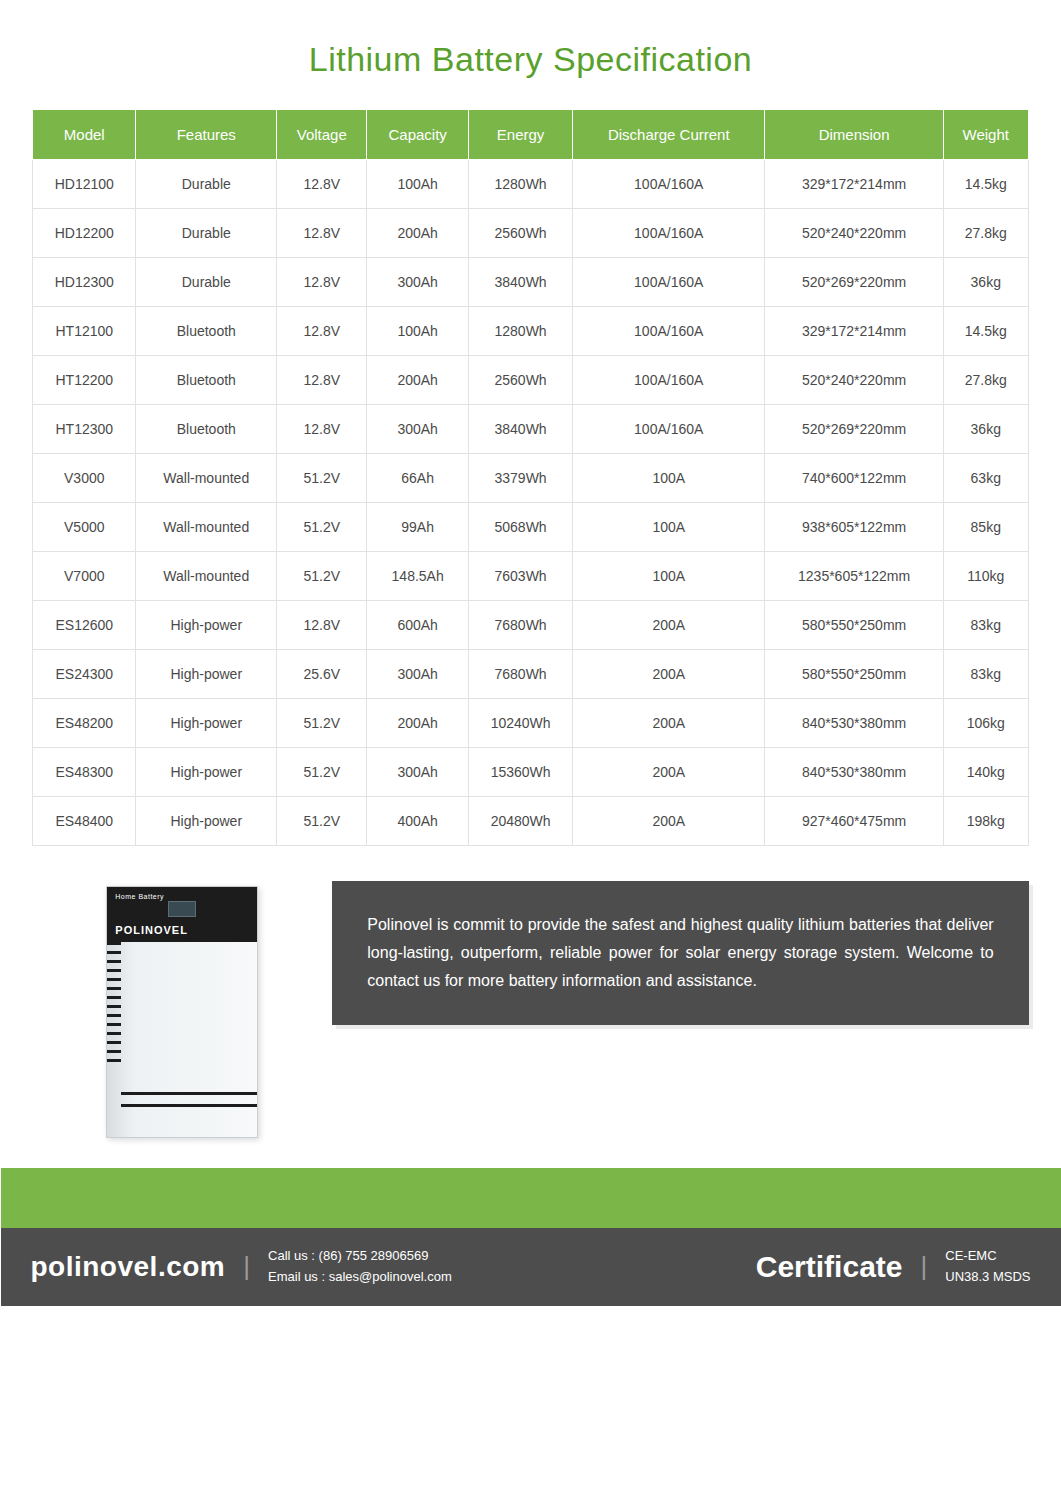Lithium Battery Specification
| Model | Features | Voltage | Capacity | Energy | Discharge Current | Dimension | Weight |
| --- | --- | --- | --- | --- | --- | --- | --- |
| HD12100 | Durable | 12.8V | 100Ah | 1280Wh | 100A/160A | 329*172*214mm | 14.5kg |
| HD12200 | Durable | 12.8V | 200Ah | 2560Wh | 100A/160A | 520*240*220mm | 27.8kg |
| HD12300 | Durable | 12.8V | 300Ah | 3840Wh | 100A/160A | 520*269*220mm | 36kg |
| HT12100 | Bluetooth | 12.8V | 100Ah | 1280Wh | 100A/160A | 329*172*214mm | 14.5kg |
| HT12200 | Bluetooth | 12.8V | 200Ah | 2560Wh | 100A/160A | 520*240*220mm | 27.8kg |
| HT12300 | Bluetooth | 12.8V | 300Ah | 3840Wh | 100A/160A | 520*269*220mm | 36kg |
| V3000 | Wall-mounted | 51.2V | 66Ah | 3379Wh | 100A | 740*600*122mm | 63kg |
| V5000 | Wall-mounted | 51.2V | 99Ah | 5068Wh | 100A | 938*605*122mm | 85kg |
| V7000 | Wall-mounted | 51.2V | 148.5Ah | 7603Wh | 100A | 1235*605*122mm | 110kg |
| ES12600 | High-power | 12.8V | 600Ah | 7680Wh | 200A | 580*550*250mm | 83kg |
| ES24300 | High-power | 25.6V | 300Ah | 7680Wh | 200A | 580*550*250mm | 83kg |
| ES48200 | High-power | 51.2V | 200Ah | 10240Wh | 200A | 840*530*380mm | 106kg |
| ES48300 | High-power | 51.2V | 300Ah | 15360Wh | 200A | 840*530*380mm | 140kg |
| ES48400 | High-power | 51.2V | 400Ah | 20480Wh | 200A | 927*460*475mm | 198kg |
Home Battery POLINOVEL
Polinovel is commit to provide the safest and highest quality lithium batteries that deliver long-lasting, outperform, reliable power for solar energy storage system. Welcome to contact us for more battery information and assistance.
polinovel.com | Call us : (86) 755 28906569
Email us : sales@polinovel.com Certificate | CE-EMC
UN38.3 MSDS